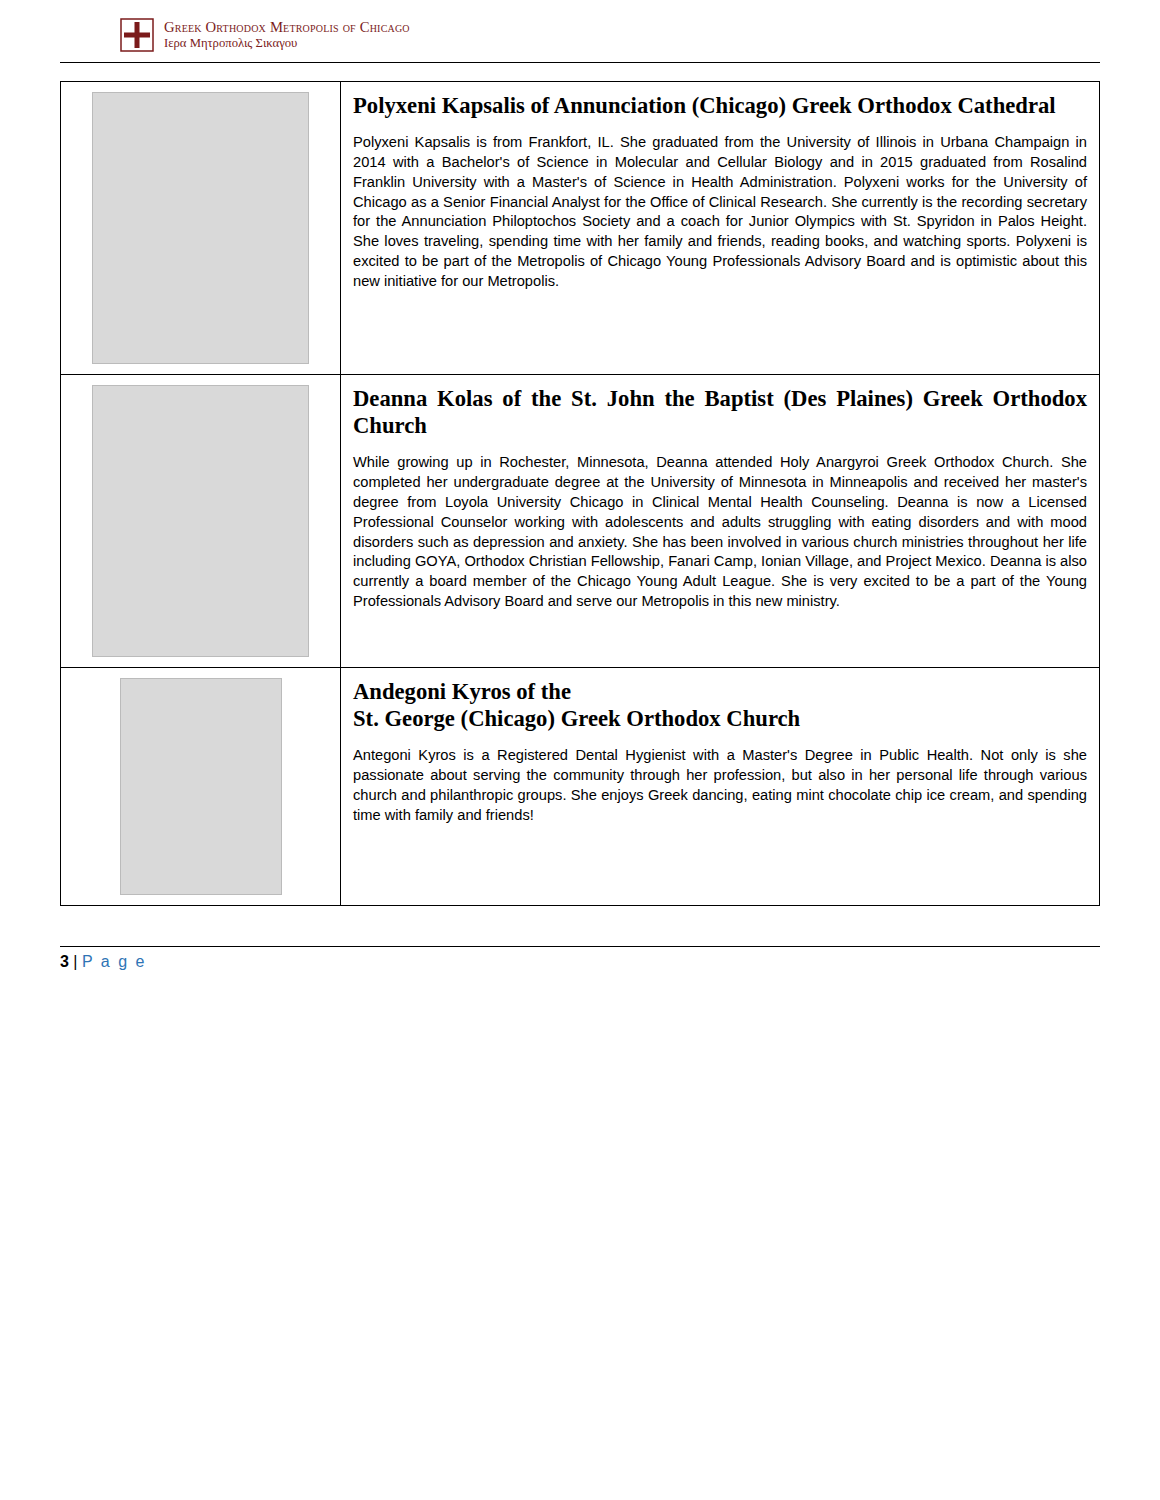Greek Orthodox Metropolis of Chicago
Ιερα Μητροπολις Σικαγου
| | Polyxeni Kapsalis of Annunciation (Chicago) Greek Orthodox Cathedral Polyxeni Kapsalis is from Frankfort, IL. She graduated from the University of Illinois in Urbana Champaign in 2014 with a Bachelor's of Science in Molecular and Cellular Biology and in 2015 graduated from Rosalind Franklin University with a Master's of Science in Health Administration. Polyxeni works for the University of Chicago as a Senior Financial Analyst for the Office of Clinical Research. She currently is the recording secretary for the Annunciation Philoptochos Society and a coach for Junior Olympics with St. Spyridon in Palos Height. She loves traveling, spending time with her family and friends, reading books, and watching sports. Polyxeni is excited to be part of the Metropolis of Chicago Young Professionals Advisory Board and is optimistic about this new initiative for our Metropolis. |
| | Deanna Kolas of the St. John the Baptist (Des Plaines) Greek Orthodox Church While growing up in Rochester, Minnesota, Deanna attended Holy Anargyroi Greek Orthodox Church. She completed her undergraduate degree at the University of Minnesota in Minneapolis and received her master's degree from Loyola University Chicago in Clinical Mental Health Counseling. Deanna is now a Licensed Professional Counselor working with adolescents and adults struggling with eating disorders and with mood disorders such as depression and anxiety. She has been involved in various church ministries throughout her life including GOYA, Orthodox Christian Fellowship, Fanari Camp, Ionian Village, and Project Mexico. Deanna is also currently a board member of the Chicago Young Adult League. She is very excited to be a part of the Young Professionals Advisory Board and serve our Metropolis in this new ministry. |
| | Andegoni Kyros of the St. George (Chicago) Greek Orthodox Church Antegoni Kyros is a Registered Dental Hygienist with a Master's Degree in Public Health. Not only is she passionate about serving the community through her profession, but also in her personal life through various church and philanthropic groups. She enjoys Greek dancing, eating mint chocolate chip ice cream, and spending time with family and friends! |
3 | P a g e